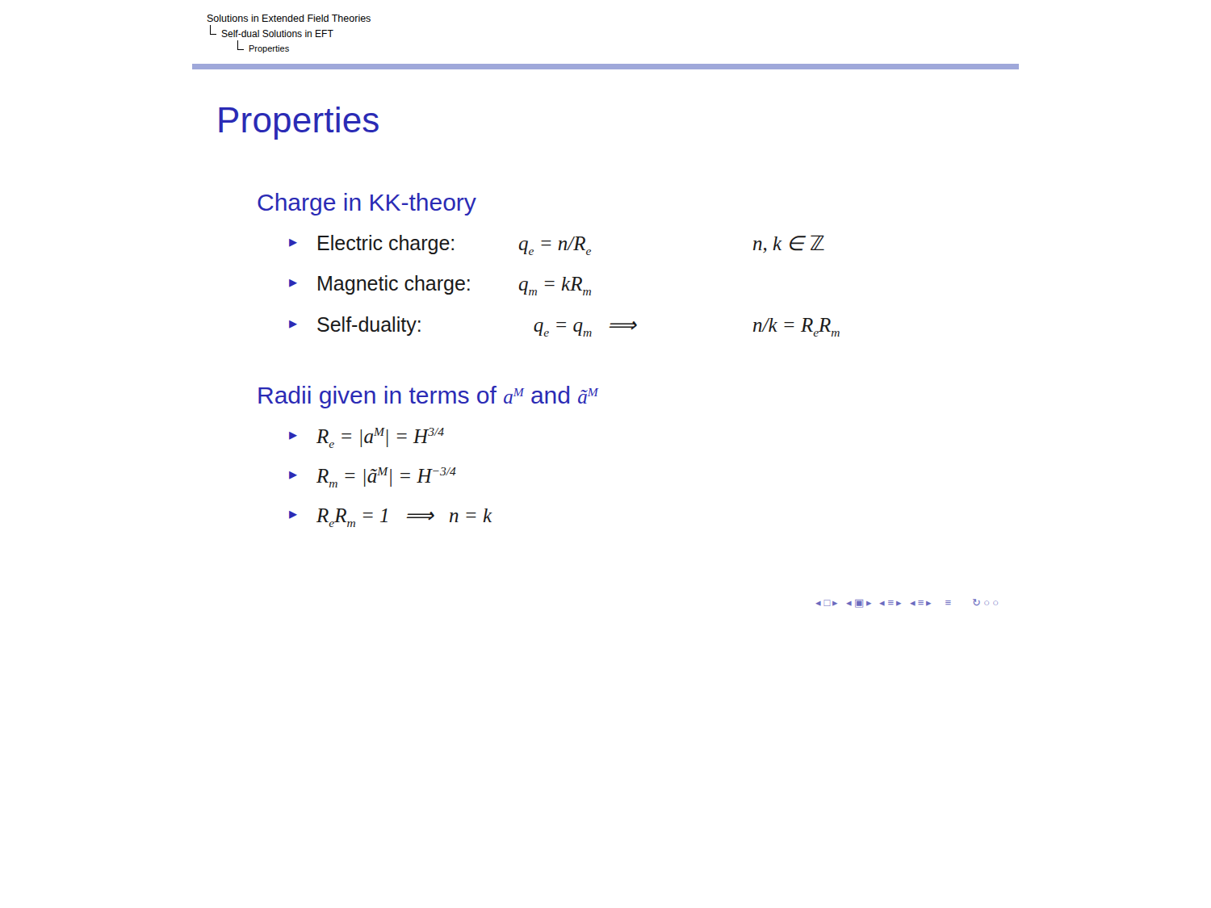Solutions in Extended Field Theories
Self-dual Solutions in EFT
Properties
Properties
Charge in KK-theory
Electric charge: qe = n/Re n, k ∈ ℤ
Magnetic charge: qm = kRm
Self-duality: qe = qm ⟹ n/k = ReRm
Radii given in terms of aM and ãM
Re = |aM| = H3/4
Rm = |ãM| = H−3/4
ReRm = 1 ⟹ n = k
◂□▸ ◂▣▸ ◂≡▸ ◂≡▸ ≡ ↻○○